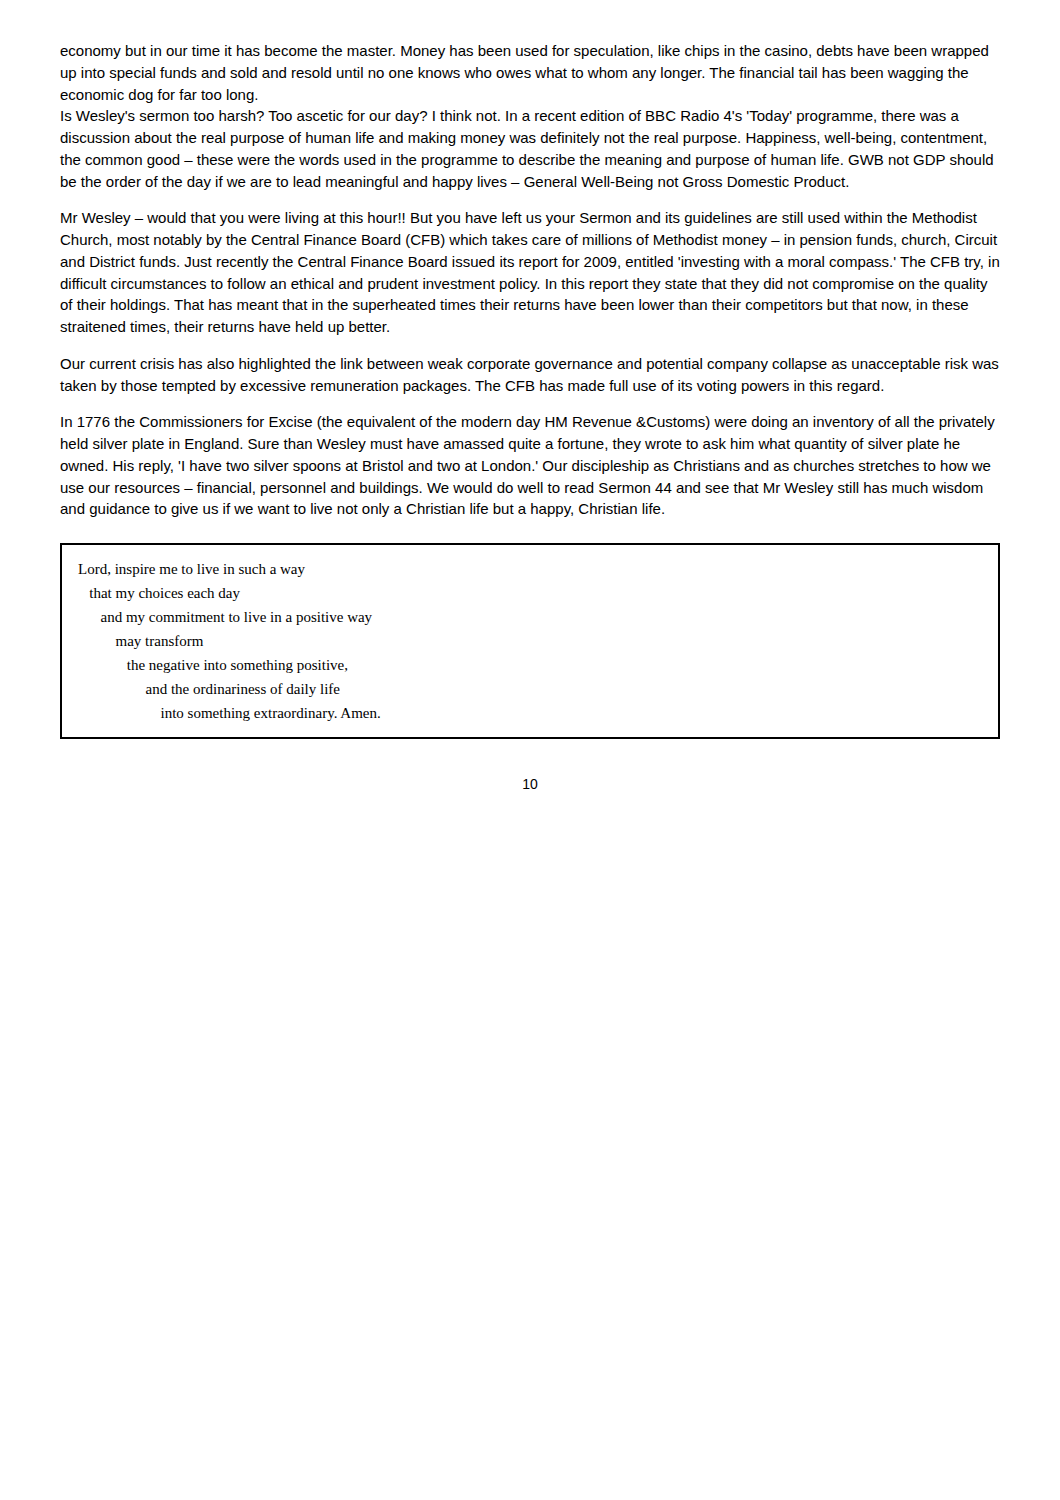economy but in our time it has become the master. Money has been used for speculation, like chips in the casino, debts have been wrapped up into special funds and sold and resold until no one knows who owes what to whom any longer. The financial tail has been wagging the economic dog for far too long.
Is Wesley's sermon too harsh? Too ascetic for our day? I think not. In a recent edition of BBC Radio 4's 'Today' programme, there was a discussion about the real purpose of human life and making money was definitely not the real purpose. Happiness, well-being, contentment, the common good – these were the words used in the programme to describe the meaning and purpose of human life. GWB not GDP should be the order of the day if we are to lead meaningful and happy lives – General Well-Being not Gross Domestic Product.
Mr Wesley – would that you were living at this hour!! But you have left us your Sermon and its guidelines are still used within the Methodist Church, most notably by the Central Finance Board (CFB) which takes care of millions of Methodist money – in pension funds, church, Circuit and District funds. Just recently the Central Finance Board issued its report for 2009, entitled 'investing with a moral compass.' The CFB try, in difficult circumstances to follow an ethical and prudent investment policy. In this report they state that they did not compromise on the quality of their holdings. That has meant that in the superheated times their returns have been lower than their competitors but that now, in these straitened times, their returns have held up better.
Our current crisis has also highlighted the link between weak corporate governance and potential company collapse as unacceptable risk was taken by those tempted by excessive remuneration packages. The CFB has made full use of its voting powers in this regard.
In 1776 the Commissioners for Excise (the equivalent of the modern day HM Revenue &Customs) were doing an inventory of all the privately held silver plate in England. Sure than Wesley must have amassed quite a fortune, they wrote to ask him what quantity of silver plate he owned. His reply, 'I have two silver spoons at Bristol and two at London.' Our discipleship as Christians and as churches stretches to how we use our resources – financial, personnel and buildings. We would do well to read Sermon 44 and see that Mr Wesley still has much wisdom and guidance to give us if we want to live not only a Christian life but a happy, Christian life.
Lord, inspire me to live in such a way
that my choices each day
and my commitment to live in a positive way
may transform
the negative into something positive,
and the ordinariness of daily life
into something extraordinary. Amen.
10